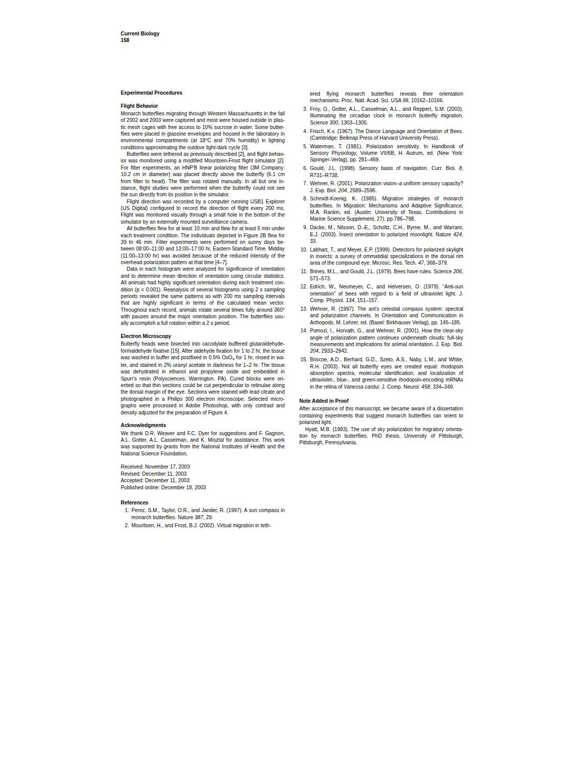Current Biology
158
Experimental Procedures
Flight Behavior
Monarch butterflies migrating through Western Massachusetts in the fall of 2002 and 2003 were captured and most were housed outside in plastic mesh cages with free access to 10% sucrose in water. Some butterflies were placed in glassine envelopes and housed in the laboratory in environmental compartments (at 18°C and 70% humidity) in lighting conditions approximating the outdoor light-dark cycle [3].
Butterflies were tethered as previously described [2], and flight behavior was monitored using a modified Mouritsen-Frost flight simulator [2]. For filter experiments, an HNP′B linear polarizing filter (3M Company; 10.2 cm in diameter) was placed directly above the butterfly (6.1 cm from filter to head). The filter was rotated manually. In all but one instance, flight studies were performed when the butterfly could not see the sun directly from its position in the simulator.
Flight direction was recorded by a computer running USB1 Explorer (US Digital) configured to record the direction of flight every 200 ms. Flight was monitored visually through a small hole in the bottom of the simulator by an externally mounted surveillance camera.
All butterflies flew for at least 10 min and flew for at least 5 min under each treatment condition. The individuals depicted in Figure 2B flew for 39 to 46 min. Filter experiments were performed on sunny days between 08:00–11:00 and 13:00–17:00 hr, Eastern Standard Time. Midday (11:00–13:00 hr) was avoided because of the reduced intensity of the overhead polarization pattern at that time [4–7].
Data in each histogram were analyzed for significance of orientation and to determine mean direction of orientation using circular statistics. All animals had highly significant orientation during each treatment condition (p < 0.001). Reanalysis of several histograms using 2 s sampling periods revealed the same patterns as with 200 ms sampling intervals that are highly significant in terms of the calculated mean vector. Throughout each record, animals rotate several times fully around 360° with pauses around the major orientation position. The butterflies usually accomplish a full rotation within a 2 s period.
Electron Microscopy
Butterfly heads were bisected into cacodylate buffered glutaraldehyde-formaldehyde fixative [15]. After aldehyde fixation for 1 to 2 hr, the tissue was washed in buffer and postfixed in 0.5% OsO4 for 1 hr, rinsed in water, and stained in 2% uranyl acetate in darkness for 1–2 hr. The tissue was dehydrated in ethanol and propylene oxide and embedded in Spurr's resin (Polysciences, Warrington. PA). Cured blocks were oriented so that thin sections could be cut perpendicular to retinulae along the dorsal margin of the eye. Sections were stained with lead citrate and photographed in a Philips 300 electron microscope. Selected micrographs were processed in Adobe Photoshop, with only contrast and density adjusted for the preparation of Figure 4.
Acknowledgments
We thank D.R. Weaver and F.C. Dyer for suggestions and F. Gagnon, A.L. Gotter, A.L. Casselman, and K. Misztal for assistance. This work was supported by grants from the National Institutes of Health and the National Science Foundation.
Received: November 17, 2003
Revised: December 11, 2003
Accepted: December 11, 2003
Published online: December 18, 2003
References
Perez, S.M., Taylor, O.R., and Jander, R. (1997). A sun compass in monarch butterflies. Nature 387, 29.
Mouritsen, H., and Frost, B.J. (2002). Virtual migration in teth-
ered flying monarch butterflies reveals their orientation mechanisms. Proc. Natl. Acad. Sci. USA 99, 10162–10166.
Froy, O., Gotter, A.L., Casselman, A.L., and Reppert, S.M. (2003). Illuminating the circadian clock in monarch butterfly migration. Science 300, 1303–1305.
Frisch, K.v. (1967). The Dance Language and Orientation of Bees. (Cambridge: Belknap Press of Harvard University Press).
Waterman, T. (1981). Polarization sensitivity. In Handbook of Sensory Physiology, Volume VII/6B, H. Autrum, ed. (New York: Springer-Verlag), pp. 281–469.
Gould, J.L. (1998). Sensory basis of navigation. Curr. Biol. 8, R731–R738.
Wehner, R. (2001). Polarization vision–a uniform sensory capacity? J. Exp. Biol. 204, 2589–2596.
Schmidt-Koenig, K. (1985). Migration strategies of monarch butterflies. In Migration: Mechanisms and Adaptive Significance, M.A. Rankin, ed. (Austin: University of Texas, Contributions in Marine Science Supplement, 27), pp.786–798.
Dacke, M., Nilsson, D.-E., Scholtz, C.H., Byrne, M., and Warrant, E.J. (2003). Insect orientation to polarized moonlight. Nature 424, 33.
Labhart, T., and Meyer, E.P. (1999). Detectors for polarized skylight in insects: a survey of ommatidial specializations in the dorsal rim area of the compound eye. Microsc. Res. Tech. 47, 368–379.
Brines, M.L., and Gould, J.L. (1979). Bees have rules. Science 206, 571–573.
Edrich, W., Neumeyer, C., and Helversen, O. (1979). “Anti-sun orientation” of bees with regard to a field of ultraviolet light. J. Comp. Physiol. 134, 151–157.
Wehner, R. (1997). The ant's celestial compass system: spectral and polarization channels. In Orientation and Communication in Arthopods, M. Lehrer, ed. (Basel: Birkhauser Verlag), pp. 145–185.
Pomozi, I., Horvath, G., and Wehner, R. (2001). How the clear-sky angle of polarization pattern continues underneath clouds: full-sky measurements and implications for animal orientation. J. Exp. Biol. 204, 2933–2942.
Briscoe, A.D., Berhard, G.D., Szeto, A.S., Naby, L.M., and White, R.H. (2003). Not all butterfly eyes are created equal: rhodopsin absorption spectra, molecular identification, and localization of ultraviolet-, blue-, and green-sensitive rhodopsin-encoding mRNAs in the retina of Vanessa cardui. J. Comp. Neurol. 458, 334–349.
Note Added in Proof
After acceptance of this manuscript, we became aware of a dissertation containing experiments that suggest monarch butterflies can orient to polarized light.
Hyatt, M.B. (1993). The use of sky polarization for migratory orientation by monarch butterflies. PhD thesis, University of Pittsburgh, Pittsburgh, Pennsylvania.